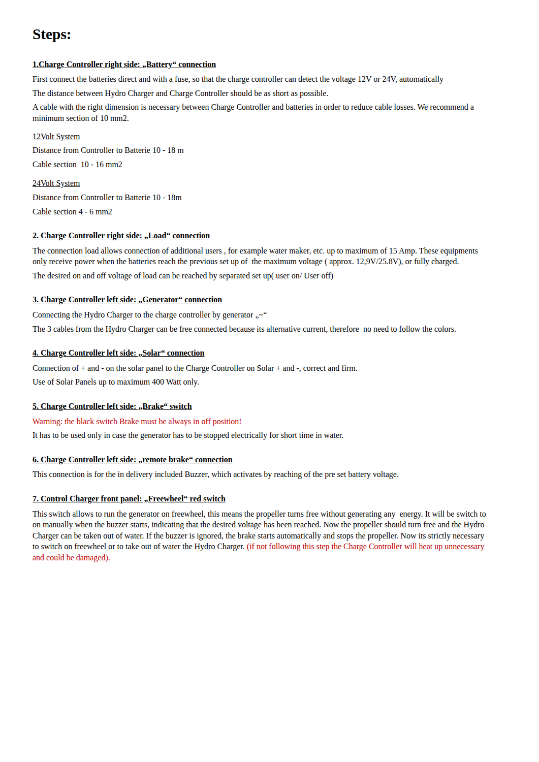Steps:
1.Charge Controller right side: „Battery“ connection
First connect the batteries direct and with a fuse, so that the charge controller can detect the voltage 12V or 24V, automatically
The distance between Hydro Charger and Charge Controller should be as short as possible.
A cable with the right dimension is necessary between Charge Controller and batteries in order to reduce cable losses. We recommend a minimum section of 10 mm2.
12Volt System
Distance from Controller to Batterie 10 - 18 m
Cable section 10 - 16 mm2
24Volt System
Distance from Controller to Batterie 10 - 18m
Cable section 4 - 6 mm2
2. Charge Controller right side: „Load“ connection
The connection load allows connection of additional users , for example water maker, etc. up to maximum of 15 Amp. These equipments only receive power when the batteries reach the previous set up of the maximum voltage ( approx. 12,9V/25.8V), or fully charged.
The desired on and off voltage of load can be reached by separated set up( user on/ User off)
3. Charge Controller left side: „Generator“ connection
Connecting the Hydro Charger to the charge controller by generator „~“
The 3 cables from the Hydro Charger can be free connected because its alternative current, therefore no need to follow the colors.
4. Charge Controller left side: „Solar“ connection
Connection of + and - on the solar panel to the Charge Controller on Solar + and -, correct and firm.
Use of Solar Panels up to maximum 400 Watt only.
5. Charge Controller left side: „Brake“ switch
Warning: the black switch Brake must be always in off position!
It has to be used only in case the generator has to be stopped electrically for short time in water.
6. Charge Controller left side: „remote brake“ connection
This connection is for the in delivery included Buzzer, which activates by reaching of the pre set battery voltage.
7. Control Charger front panel: „Freewheel“ red switch
This switch allows to run the generator on freewheel, this means the propeller turns free without generating any energy. It will be switch to on manually when the buzzer starts, indicating that the desired voltage has been reached. Now the propeller should turn free and the Hydro Charger can be taken out of water. If the buzzer is ignored, the brake starts automatically and stops the propeller. Now its strictly necessary to switch on freewheel or to take out of water the Hydro Charger. (if not following this step the Charge Controller will heat up unnecessary and could be damaged).